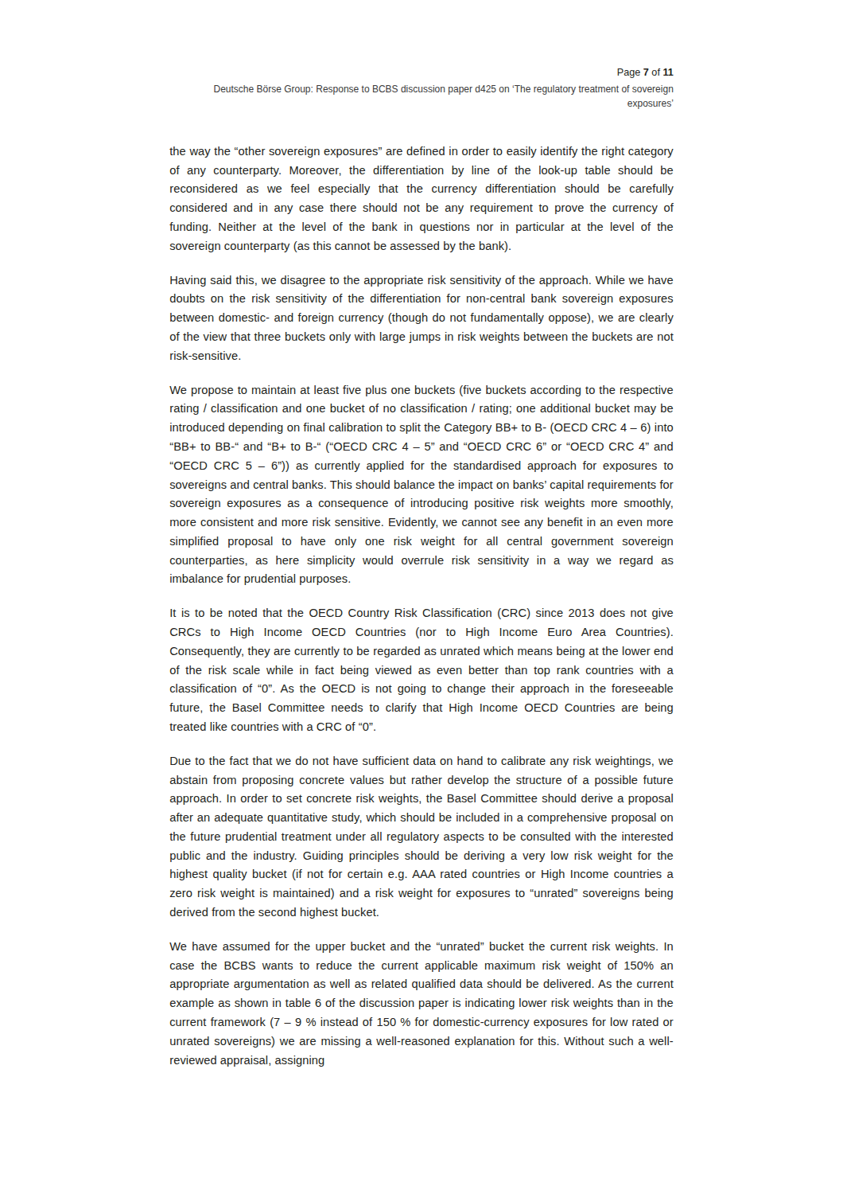Page 7 of 11 Deutsche Börse Group: Response to BCBS discussion paper d425 on ‘The regulatory treatment of sovereign exposures’
the way the “other sovereign exposures” are defined in order to easily identify the right category of any counterparty. Moreover, the differentiation by line of the look-up table should be reconsidered as we feel especially that the currency differentiation should be carefully considered and in any case there should not be any requirement to prove the currency of funding. Neither at the level of the bank in questions nor in particular at the level of the sovereign counterparty (as this cannot be assessed by the bank).
Having said this, we disagree to the appropriate risk sensitivity of the approach. While we have doubts on the risk sensitivity of the differentiation for non-central bank sovereign exposures between domestic- and foreign currency (though do not fundamentally oppose), we are clearly of the view that three buckets only with large jumps in risk weights between the buckets are not risk-sensitive.
We propose to maintain at least five plus one buckets (five buckets according to the respective rating / classification and one bucket of no classification / rating; one additional bucket may be introduced depending on final calibration to split the Category BB+ to B- (OECD CRC 4 – 6) into “BB+ to BB-“ and “B+ to B-“ (“OECD CRC 4 – 5” and “OECD CRC 6” or “OECD CRC 4” and “OECD CRC 5 – 6”)) as currently applied for the standardised approach for exposures to sovereigns and central banks. This should balance the impact on banks’ capital requirements for sovereign exposures as a consequence of introducing positive risk weights more smoothly, more consistent and more risk sensitive. Evidently, we cannot see any benefit in an even more simplified proposal to have only one risk weight for all central government sovereign counterparties, as here simplicity would overrule risk sensitivity in a way we regard as imbalance for prudential purposes.
It is to be noted that the OECD Country Risk Classification (CRC) since 2013 does not give CRCs to High Income OECD Countries (nor to High Income Euro Area Countries). Consequently, they are currently to be regarded as unrated which means being at the lower end of the risk scale while in fact being viewed as even better than top rank countries with a classification of “0”. As the OECD is not going to change their approach in the foreseeable future, the Basel Committee needs to clarify that High Income OECD Countries are being treated like countries with a CRC of “0”.
Due to the fact that we do not have sufficient data on hand to calibrate any risk weightings, we abstain from proposing concrete values but rather develop the structure of a possible future approach. In order to set concrete risk weights, the Basel Committee should derive a proposal after an adequate quantitative study, which should be included in a comprehensive proposal on the future prudential treatment under all regulatory aspects to be consulted with the interested public and the industry. Guiding principles should be deriving a very low risk weight for the highest quality bucket (if not for certain e.g. AAA rated countries or High Income countries a zero risk weight is maintained) and a risk weight for exposures to “unrated” sovereigns being derived from the second highest bucket.
We have assumed for the upper bucket and the “unrated” bucket the current risk weights. In case the BCBS wants to reduce the current applicable maximum risk weight of 150% an appropriate argumentation as well as related qualified data should be delivered. As the current example as shown in table 6 of the discussion paper is indicating lower risk weights than in the current framework (7 – 9 % instead of 150 % for domestic-currency exposures for low rated or unrated sovereigns) we are missing a well-reasoned explanation for this. Without such a well-reviewed appraisal, assigning